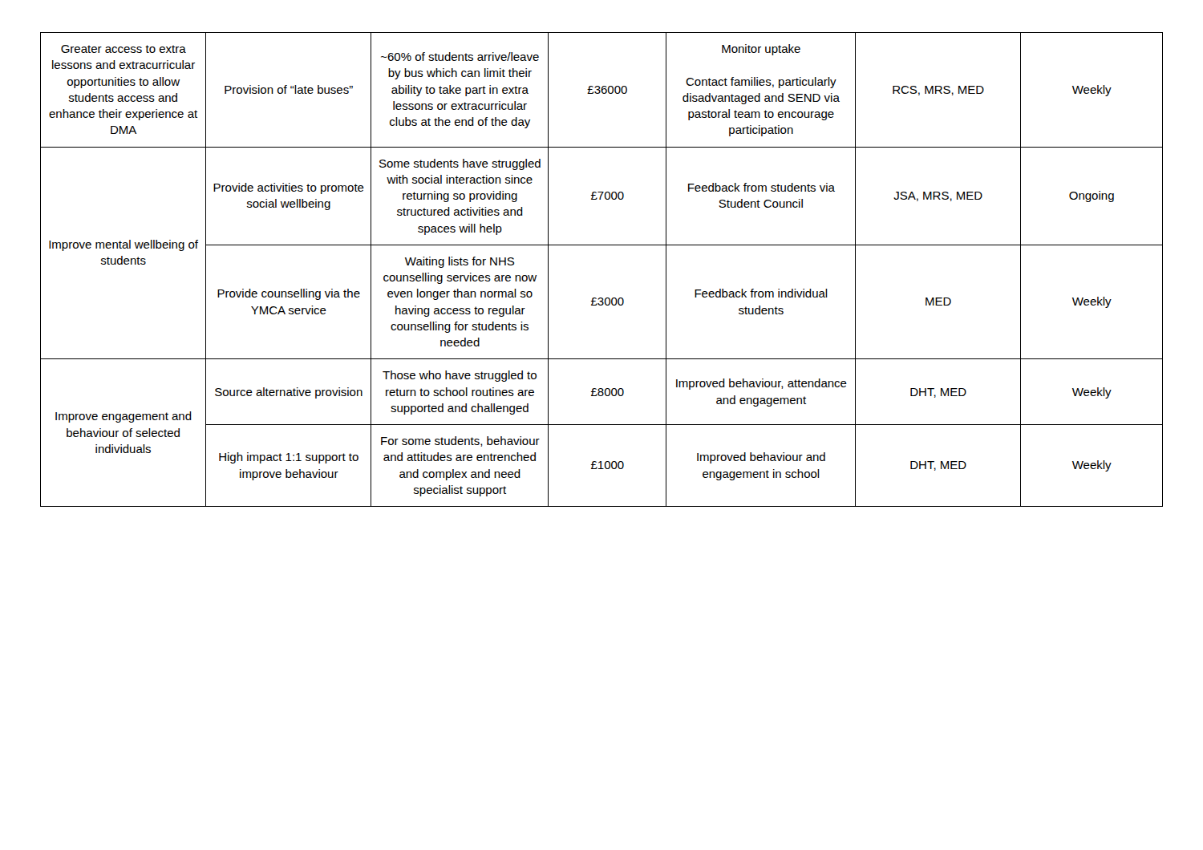| Greater access to extra lessons and extracurricular opportunities to allow students access and enhance their experience at DMA | Provision of “late buses” | ~60% of students arrive/leave by bus which can limit their ability to take part in extra lessons or extracurricular clubs at the end of the day | £36000 | Monitor uptake Contact families, particularly disadvantaged and SEND via pastoral team to encourage participation | RCS, MRS, MED | Weekly |
| Improve mental wellbeing of students | Provide activities to promote social wellbeing | Some students have struggled with social interaction since returning so providing structured activities and spaces will help | £7000 | Feedback from students via Student Council | JSA, MRS, MED | Ongoing |
| Provide counselling via the YMCA service | Waiting lists for NHS counselling services are now even longer than normal so having access to regular counselling for students is needed | £3000 | Feedback from individual students | MED | Weekly |
| Improve engagement and behaviour of selected individuals | Source alternative provision | Those who have struggled to return to school routines are supported and challenged | £8000 | Improved behaviour, attendance and engagement | DHT, MED | Weekly |
| High impact 1:1 support to improve behaviour | For some students, behaviour and attitudes are entrenched and complex and need specialist support | £1000 | Improved behaviour and engagement in school | DHT, MED | Weekly |